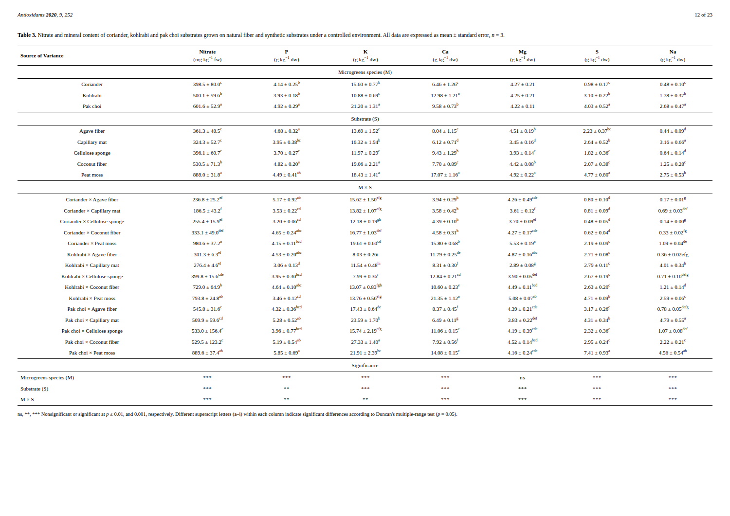Antioxidants 2020, 9, 252
12 of 23
Table 3. Nitrate and mineral content of coriander, kohlrabi and pak choi substrates grown on natural fiber and synthetic substrates under a controlled environment. All data are expressed as mean ± standard error, n = 3.
| Source of Variance | Nitrate (mg kg −1 fw) | P (g kg −1 dw) | K (g kg −1 dw) | Ca (g kg −1 dw) | Mg (g kg −1 dw) | S (g kg −1 dw) | Na (g kg −1 dw) |
| --- | --- | --- | --- | --- | --- | --- | --- |
| Microgreens species (M) |
| Coriander | 398.5 ± 80.0 c | 4.14 ± 0.25 b | 15.60 ± 0.77 b | 6.46 ± 1.26 c | 4.27 ± 0.21 | 0.98 ± 0.17 c | 0.48 ± 0.10 c |
| Kohlrabi | 500.1 ± 59.6 b | 3.93 ± 0.18 b | 10.88 ± 0.69 c | 12.98 ± 1.21 a | 4.25 ± 0.21 | 3.10 ± 0.22 b | 1.78 ± 0.37 b |
| Pak choi | 601.6 ± 52.9 a | 4.92 ± 0.29 a | 21.20 ± 1.31 a | 9.58 ± 0.73 b | 4.22 ± 0.11 | 4.03 ± 0.52 a | 2.68 ± 0.47 a |
| Substrate (S) |
| Agave fiber | 361.3 ± 48.5 c | 4.68 ± 0.32 a | 13.69 ± 1.52 c | 8.04 ± 1.15 c | 4.51 ± 0.19 b | 2.23 ± 0.37 bc | 0.44 ± 0.09 d |
| Capillary mat | 324.3 ± 52.7 c | 3.95 ± 0.38 bc | 16.32 ± 1.94 b | 6.12 ± 0.71 d | 3.45 ± 0.16 d | 2.64 ± 0.52 b | 3.16 ± 0.66 a |
| Cellulose sponge | 396.1 ± 60.7 c | 3.70 ± 0.27 c | 11.97 ± 0.29 c | 9.43 ± 1.29 b | 3.93 ± 0.14 c | 1.82 ± 0.36 c | 0.64 ± 0.14 d |
| Coconut fiber | 530.5 ± 71.3 b | 4.82 ± 0.20 a | 19.06 ± 2.21 a | 7.70 ± 0.89 c | 4.42 ± 0.08 b | 2.07 ± 0.38 c | 1.25 ± 0.28 c |
| Peat moss | 888.0 ± 31.8 a | 4.49 ± 0.41 ab | 18.43 ± 1.41 a | 17.07 ± 1.16 a | 4.92 ± 0.22 a | 4.77 ± 0.80 a | 2.75 ± 0.53 b |
| M × S |
| Coriander × Agave fiber | 236.8 ± 25.2 ef | 5.17 ± 0.92 ab | 15.62 ± 1.50 efg | 3.94 ± 0.29 h | 4.26 ± 0.49 cde | 0.80 ± 0.10 d | 0.17 ± 0.01 g |
| Coriander × Capillary mat | 186.5 ± 43.2 f | 3.53 ± 0.22 cd | 13.82 ± 1.07 efg | 3.58 ± 0.42 h | 3.61 ± 0.12 f | 0.81 ± 0.09 d | 0.69 ± 0.03 def |
| Coriander × Cellulose sponge | 255.4 ± 15.9 ef | 3.20 ± 0.06 cd | 12.18 ± 0.19 gh | 4.39 ± 0.10 h | 3.70 ± 0.09 ef | 0.48 ± 0.05 d | 0.14 ± 0.00 g |
| Coriander × Coconut fiber | 333.1 ± 49.0 def | 4.65 ± 0.24 abc | 16.77 ± 1.03 def | 4.58 ± 0.31 h | 4.27 ± 0.17 cde | 0.62 ± 0.04 d | 0.33 ± 0.02 fg |
| Coriander × Peat moss | 980.6 ± 37.2 a | 4.15 ± 0.11 bcd | 19.61 ± 0.60 cd | 15.80 ± 0.68 b | 5.53 ± 0.19 a | 2.19 ± 0.09 c | 1.09 ± 0.04 de |
| Kohlrabi × Agave fiber | 301.3 ± 6.3 ef | 4.53 ± 0.20 abc | 8.03 ± 0.26i | 11.79 ± 0.25 de | 4.87 ± 0.16 abc | 2.71 ± 0.08 c | 0.36 ± 0.02efg |
| Kohlrabi × Capillary mat | 276.4 ± 4.6 ef | 3.06 ± 0.13 d | 11.54 ± 0.48 hi | 8.31 ± 0.30 f | 2.89 ± 0.08 g | 2.79 ± 0.11 c | 4.01 ± 0.34 b |
| Kohlrabi × Cellulose sponge | 399.8 ± 15.6 cde | 3.95 ± 0.30 bcd | 7.99 ± 0.36 i | 12.84 ± 0.21 cd | 3.90 ± 0.05 def | 2.67 ± 0.19 c | 0.71 ± 0.10 defg |
| Kohlrabi × Coconut fiber | 729.0 ± 64.9 b | 4.64 ± 0.10 abc | 13.07 ± 0.83 fgh | 10.60 ± 0.23 e | 4.49 ± 0.11 bcd | 2.63 ± 0.20 c | 1.21 ± 0.14 d |
| Kohlrabi × Peat moss | 793.8 ± 24.8 ab | 3.46 ± 0.12 cd | 13.76 ± 0.56 efg | 21.35 ± 1.12 a | 5.08 ± 0.07 ab | 4.71 ± 0.09 b | 2.59 ± 0.06 c |
| Pak choi × Agave fiber | 545.8 ± 31.6 c | 4.32 ± 0.36 bcd | 17.43 ± 0.64 de | 8.37 ± 0.45 f | 4.39 ± 0.21 cde | 3.17 ± 0.26 c | 0.78 ± 0.05 defg |
| Pak choi × Capillary mat | 509.9 ± 59.6 cd | 5.28 ± 0.52 ab | 23.59 ± 1.70 b | 6.49 ± 0.11 g | 3.83 ± 0.22 def | 4.31 ± 0.34 b | 4.79 ± 0.55 a |
| Pak choi × Cellulose sponge | 533.0 ± 156.4 c | 3.96 ± 0.77 bcd | 15.74 ± 2.19 efg | 11.06 ± 0.15 e | 4.19 ± 0.39 cde | 2.32 ± 0.36 c | 1.07 ± 0.08 def |
| Pak choi × Coconut fiber | 529.5 ± 123.2 c | 5.19 ± 0.54 ab | 27.33 ± 1.40 a | 7.92 ± 0.56 f | 4.52 ± 0.14 bcd | 2.95 ± 0.24 c | 2.22 ± 0.21 c |
| Pak choi × Peat moss | 889.6 ± 37.4 ab | 5.85 ± 0.69 a | 21.91 ± 2.39 bc | 14.08 ± 0.15 c | 4.16 ± 0.24 cde | 7.41 ± 0.93 a | 4.56 ± 0.54 ab |
| Significance |
| Microgreens species (M) | *** | *** | *** | *** | ns | *** | *** |
| Substrate (S) | *** | ** | *** | *** | *** | *** | *** |
| M × S | *** | ** | ** | *** | *** | *** | *** |
ns, **, *** Nonsignificant or significant at p ≤ 0.01, and 0.001, respectively. Different superscript letters (a–i) within each column indicate significant differences according to Duncan's multiple-range test (p = 0.05).